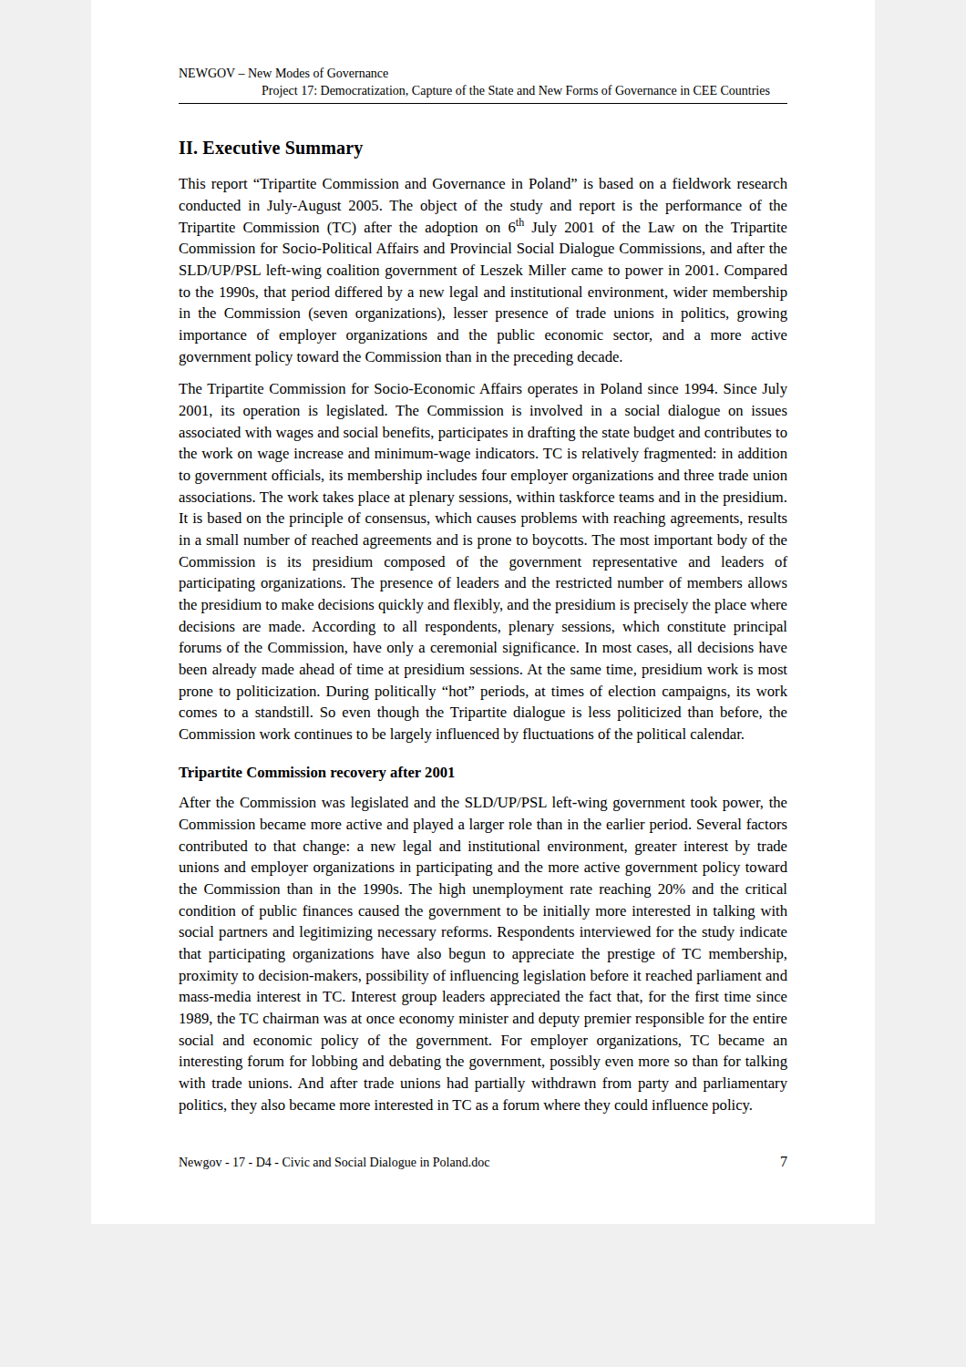NEWGOV – New Modes of Governance
Project 17: Democratization, Capture of the State and New Forms of Governance in CEE Countries
II. Executive Summary
This report “Tripartite Commission and Governance in Poland” is based on a fieldwork research conducted in July-August 2005. The object of the study and report is the performance of the Tripartite Commission (TC) after the adoption on 6th July 2001 of the Law on the Tripartite Commission for Socio-Political Affairs and Provincial Social Dialogue Commissions, and after the SLD/UP/PSL left-wing coalition government of Leszek Miller came to power in 2001. Compared to the 1990s, that period differed by a new legal and institutional environment, wider membership in the Commission (seven organizations), lesser presence of trade unions in politics, growing importance of employer organizations and the public economic sector, and a more active government policy toward the Commission than in the preceding decade.
The Tripartite Commission for Socio-Economic Affairs operates in Poland since 1994. Since July 2001, its operation is legislated. The Commission is involved in a social dialogue on issues associated with wages and social benefits, participates in drafting the state budget and contributes to the work on wage increase and minimum-wage indicators. TC is relatively fragmented: in addition to government officials, its membership includes four employer organizations and three trade union associations. The work takes place at plenary sessions, within taskforce teams and in the presidium. It is based on the principle of consensus, which causes problems with reaching agreements, results in a small number of reached agreements and is prone to boycotts. The most important body of the Commission is its presidium composed of the government representative and leaders of participating organizations. The presence of leaders and the restricted number of members allows the presidium to make decisions quickly and flexibly, and the presidium is precisely the place where decisions are made. According to all respondents, plenary sessions, which constitute principal forums of the Commission, have only a ceremonial significance. In most cases, all decisions have been already made ahead of time at presidium sessions. At the same time, presidium work is most prone to politicization. During politically “hot” periods, at times of election campaigns, its work comes to a standstill. So even though the Tripartite dialogue is less politicized than before, the Commission work continues to be largely influenced by fluctuations of the political calendar.
Tripartite Commission recovery after 2001
After the Commission was legislated and the SLD/UP/PSL left-wing government took power, the Commission became more active and played a larger role than in the earlier period. Several factors contributed to that change: a new legal and institutional environment, greater interest by trade unions and employer organizations in participating and the more active government policy toward the Commission than in the 1990s. The high unemployment rate reaching 20% and the critical condition of public finances caused the government to be initially more interested in talking with social partners and legitimizing necessary reforms. Respondents interviewed for the study indicate that participating organizations have also begun to appreciate the prestige of TC membership, proximity to decision-makers, possibility of influencing legislation before it reached parliament and mass-media interest in TC. Interest group leaders appreciated the fact that, for the first time since 1989, the TC chairman was at once economy minister and deputy premier responsible for the entire social and economic policy of the government. For employer organizations, TC became an interesting forum for lobbing and debating the government, possibly even more so than for talking with trade unions. And after trade unions had partially withdrawn from party and parliamentary politics, they also became more interested in TC as a forum where they could influence policy.
Newgov - 17 - D4 - Civic and Social Dialogue in Poland.doc 7